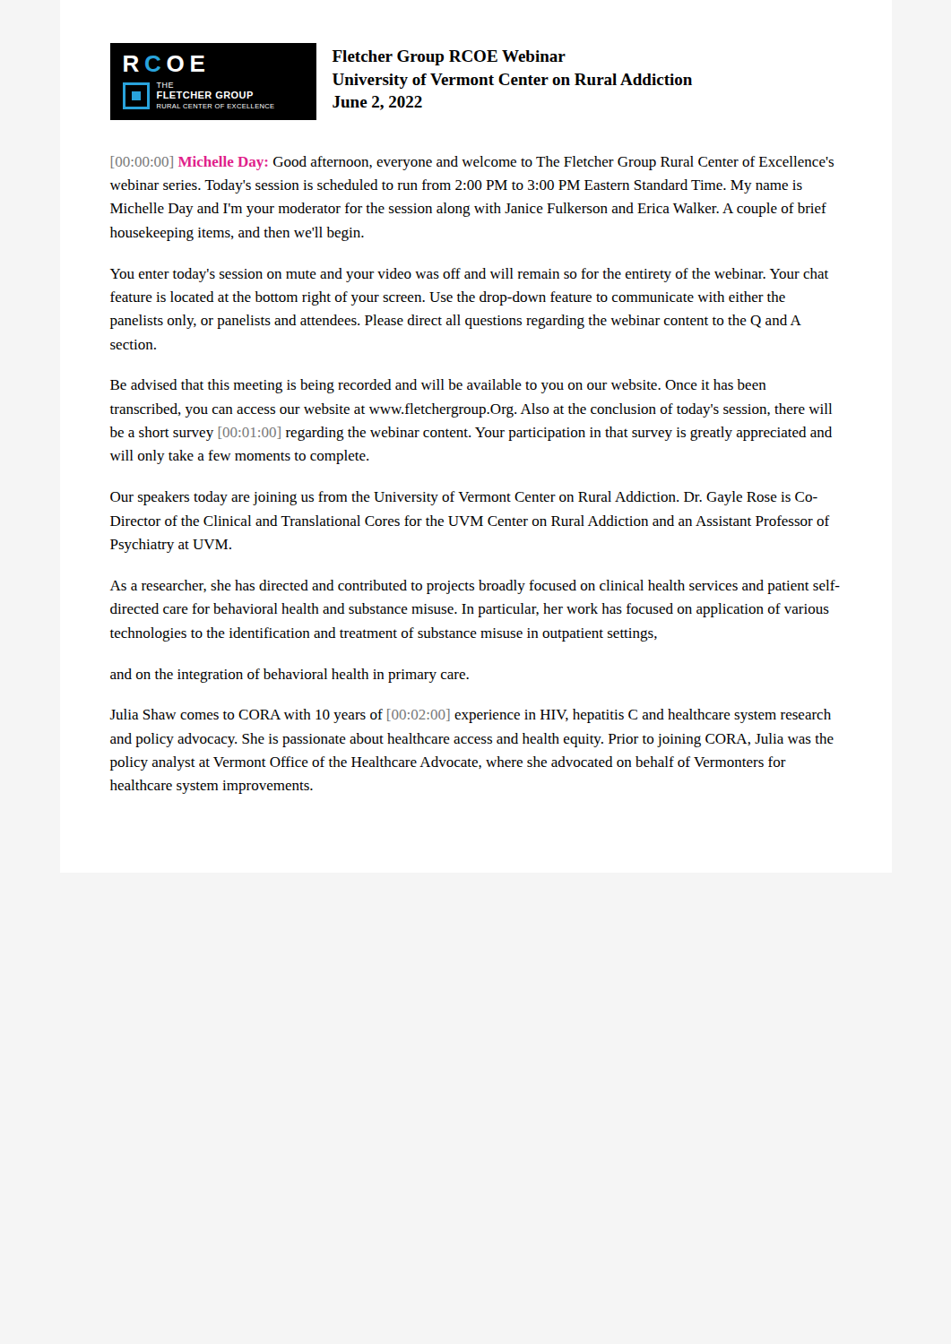RCOE
THE
FLETCHER GROUP
RURAL CENTER OF EXCELLENCE
Fletcher Group RCOE Webinar
University of Vermont Center on Rural Addiction
June 2, 2022
[00:00:00] Michelle Day: Good afternoon, everyone and welcome to The Fletcher Group Rural Center of Excellence's webinar series. Today's session is scheduled to run from 2:00 PM to 3:00 PM Eastern Standard Time. My name is Michelle Day and I'm your moderator for the session along with Janice Fulkerson and Erica Walker. A couple of brief housekeeping items, and then we'll begin.
You enter today's session on mute and your video was off and will remain so for the entirety of the webinar. Your chat feature is located at the bottom right of your screen. Use the drop-down feature to communicate with either the panelists only, or panelists and attendees. Please direct all questions regarding the webinar content to the Q and A section.
Be advised that this meeting is being recorded and will be available to you on our website. Once it has been transcribed, you can access our website at www.fletchergroup.Org. Also at the conclusion of today's session, there will be a short survey [00:01:00] regarding the webinar content. Your participation in that survey is greatly appreciated and will only take a few moments to complete.
Our speakers today are joining us from the University of Vermont Center on Rural Addiction. Dr. Gayle Rose is Co-Director of the Clinical and Translational Cores for the UVM Center on Rural Addiction and an Assistant Professor of Psychiatry at UVM.
As a researcher, she has directed and contributed to projects broadly focused on clinical health services and patient self-directed care for behavioral health and substance misuse. In particular, her work has focused on application of various technologies to the identification and treatment of substance misuse in outpatient settings,
and on the integration of behavioral health in primary care.
Julia Shaw comes to CORA with 10 years of [00:02:00] experience in HIV, hepatitis C and healthcare system research and policy advocacy. She is passionate about healthcare access and health equity. Prior to joining CORA, Julia was the policy analyst at Vermont Office of the Healthcare Advocate, where she advocated on behalf of Vermonters for healthcare system improvements.